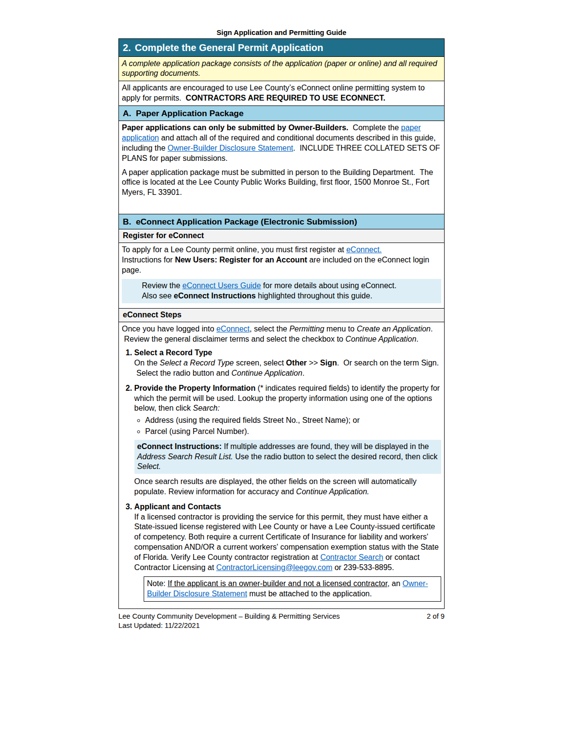Sign Application and Permitting Guide
| 2. Complete the General Permit Application |
| A complete application package consists of the application (paper or online) and all required supporting documents. |
| All applicants are encouraged to use Lee County’s eConnect online permitting system to apply for permits. CONTRACTORS ARE REQUIRED TO USE ECONNECT. |
| A. Paper Application Package |
| Paper applications can only be submitted by Owner-Builders. Complete the paper application and attach all of the required and conditional documents described in this guide, including the Owner-Builder Disclosure Statement . INCLUDE THREE COLLATED SETS OF PLANS for paper submissions. A paper application package must be submitted in person to the Building Department. The office is located at the Lee County Public Works Building, first floor, 1500 Monroe St., Fort Myers, FL 33901. |
| B. eConnect Application Package (Electronic Submission) |
| Register for eConnect |
| To apply for a Lee County permit online, you must first register at eConnect. Instructions for New Users: Register for an Account are included on the eConnect login page. Review the eConnect Users Guide for more details about using eConnect. Also see eConnect Instructions highlighted throughout this guide. |
| eConnect Steps |
| Once you have logged into eConnect , select the Permitting menu to Create an Application . Review the general disclaimer terms and select the checkbox to Continue Application . Select a Record Type On the Select a Record Type screen, select Other >> Sign . Or search on the term Sign. Select the radio button and Continue Application . Provide the Property Information (* indicates required fields) to identify the property for which the permit will be used. Lookup the property information using one of the options below, then click Search: Address (using the required fields Street No., Street Name); or Parcel (using Parcel Number). eConnect Instructions: If multiple addresses are found, they will be displayed in the Address Search Result List. Use the radio button to select the desired record, then click Select. Once search results are displayed, the other fields on the screen will automatically populate. Review information for accuracy and Continue Application. Applicant and Contacts If a licensed contractor is providing the service for this permit, they must have either a State-issued license registered with Lee County or have a Lee County-issued certificate of competency. Both require a current Certificate of Insurance for liability and workers' compensation AND/OR a current workers' compensation exemption status with the State of Florida. Verify Lee County contractor registration at Contractor Search or contact Contractor Licensing at ContractorLicensing@leegov.com or 239-533-8895. Note: If the applicant is an owner-builder and not a licensed contractor , an Owner-Builder Disclosure Statement must be attached to the application. |
Lee County Community Development – Building & Permitting Services
Last Updated: 11/22/2021
2 of 9